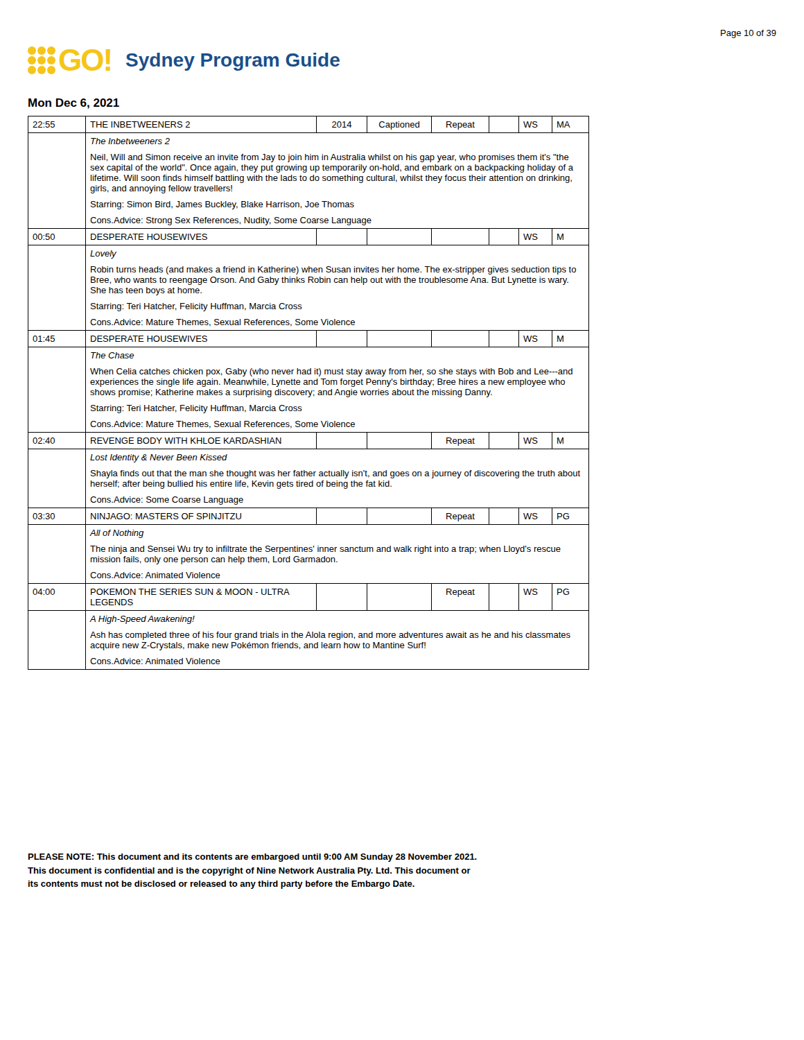Page 10 of 39
GO!
Sydney Program Guide
Mon Dec 6, 2021
| 22:55 | THE INBETWEENERS 2 | 2014 | Captioned | Repeat | | WS | MA |
| | The Inbetweeners 2 Neil, Will and Simon receive an invite from Jay to join him in Australia whilst on his gap year, who promises them it's "the sex capital of the world". Once again, they put growing up temporarily on-hold, and embark on a backpacking holiday of a lifetime. Will soon finds himself battling with the lads to do something cultural, whilst they focus their attention on drinking, girls, and annoying fellow travellers! Starring: Simon Bird, James Buckley, Blake Harrison, Joe Thomas Cons.Advice: Strong Sex References, Nudity, Some Coarse Language |
| 00:50 | DESPERATE HOUSEWIVES | | | | | WS | M |
| | Lovely Robin turns heads (and makes a friend in Katherine) when Susan invites her home. The ex-stripper gives seduction tips to Bree, who wants to reengage Orson. And Gaby thinks Robin can help out with the troublesome Ana. But Lynette is wary. She has teen boys at home. Starring: Teri Hatcher, Felicity Huffman, Marcia Cross Cons.Advice: Mature Themes, Sexual References, Some Violence |
| 01:45 | DESPERATE HOUSEWIVES | | | | | WS | M |
| | The Chase When Celia catches chicken pox, Gaby (who never had it) must stay away from her, so she stays with Bob and Lee---and experiences the single life again. Meanwhile, Lynette and Tom forget Penny's birthday; Bree hires a new employee who shows promise; Katherine makes a surprising discovery; and Angie worries about the missing Danny. Starring: Teri Hatcher, Felicity Huffman, Marcia Cross Cons.Advice: Mature Themes, Sexual References, Some Violence |
| 02:40 | REVENGE BODY WITH KHLOE KARDASHIAN | | | Repeat | | WS | M |
| | Lost Identity & Never Been Kissed Shayla finds out that the man she thought was her father actually isn't, and goes on a journey of discovering the truth about herself; after being bullied his entire life, Kevin gets tired of being the fat kid. Cons.Advice: Some Coarse Language |
| 03:30 | NINJAGO: MASTERS OF SPINJITZU | | | Repeat | | WS | PG |
| | All of Nothing The ninja and Sensei Wu try to infiltrate the Serpentines' inner sanctum and walk right into a trap; when Lloyd's rescue mission fails, only one person can help them, Lord Garmadon. Cons.Advice: Animated Violence |
| 04:00 | POKEMON THE SERIES SUN & MOON - ULTRA LEGENDS | | | Repeat | | WS | PG |
| | A High-Speed Awakening! Ash has completed three of his four grand trials in the Alola region, and more adventures await as he and his classmates acquire new Z-Crystals, make new Pokémon friends, and learn how to Mantine Surf! Cons.Advice: Animated Violence |
PLEASE NOTE: This document and its contents are embargoed until 9:00 AM Sunday 28 November 2021.
This document is confidential and is the copyright of Nine Network Australia Pty. Ltd. This document or
its contents must not be disclosed or released to any third party before the Embargo Date.